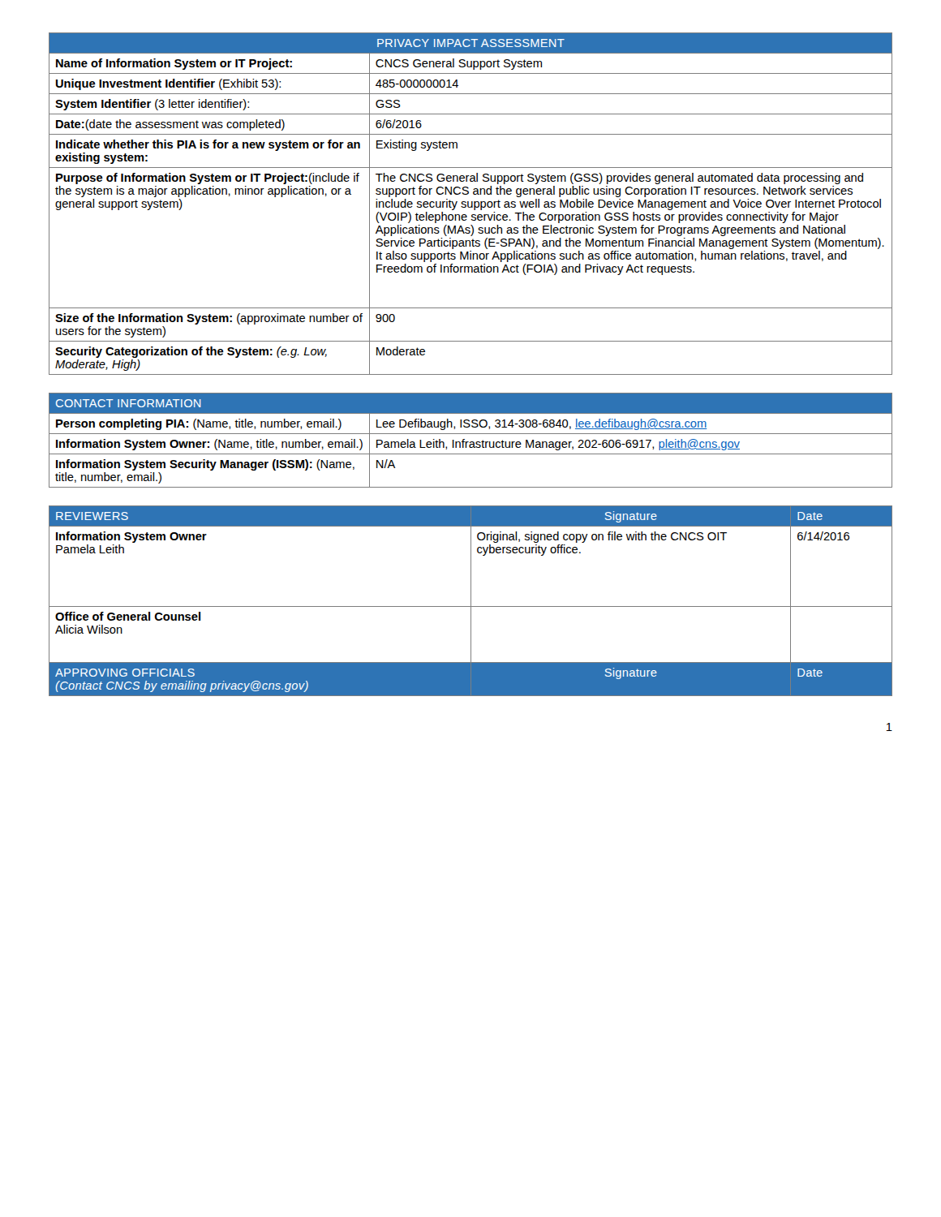| PRIVACY IMPACT ASSESSMENT |
| --- |
| Name of Information System or IT Project: | CNCS General Support System |
| Unique Investment Identifier (Exhibit 53): | 485-000000014 |
| System Identifier (3 letter identifier): | GSS |
| Date: (date the assessment was completed) | 6/6/2016 |
| Indicate whether this PIA is for a new system or for an existing system: | Existing system |
| Purpose of Information System or IT Project: (include if the system is a major application, minor application, or a general support system) | The CNCS General Support System (GSS) provides general automated data processing and support for CNCS and the general public using Corporation IT resources. Network services include security support as well as Mobile Device Management and Voice Over Internet Protocol (VOIP) telephone service. The Corporation GSS hosts or provides connectivity for Major Applications (MAs) such as the Electronic System for Programs Agreements and National Service Participants (E-SPAN), and the Momentum Financial Management System (Momentum). It also supports Minor Applications such as office automation, human relations, travel, and Freedom of Information Act (FOIA) and Privacy Act requests. |
| Size of the Information System: (approximate number of users for the system) | 900 |
| Security Categorization of the System: (e.g. Low, Moderate, High) | Moderate |
| CONTACT INFORMATION |
| --- |
| Person completing PIA: (Name, title, number, email.) | Lee Defibaugh, ISSO, 314-308-6840, lee.defibaugh@csra.com |
| Information System Owner: (Name, title, number, email.) | Pamela Leith, Infrastructure Manager, 202-606-6917, pleith@cns.gov |
| Information System Security Manager (ISSM): (Name, title, number, email.) | N/A |
| REVIEWERS | Signature | Date |
| --- | --- | --- |
| Information System Owner Pamela Leith | Original, signed copy on file with the CNCS OIT cybersecurity office. | 6/14/2016 |
| Office of General Counsel Alicia Wilson | | |
| APPROVING OFFICIALS (Contact CNCS by emailing privacy@cns.gov) | Signature | Date |
1